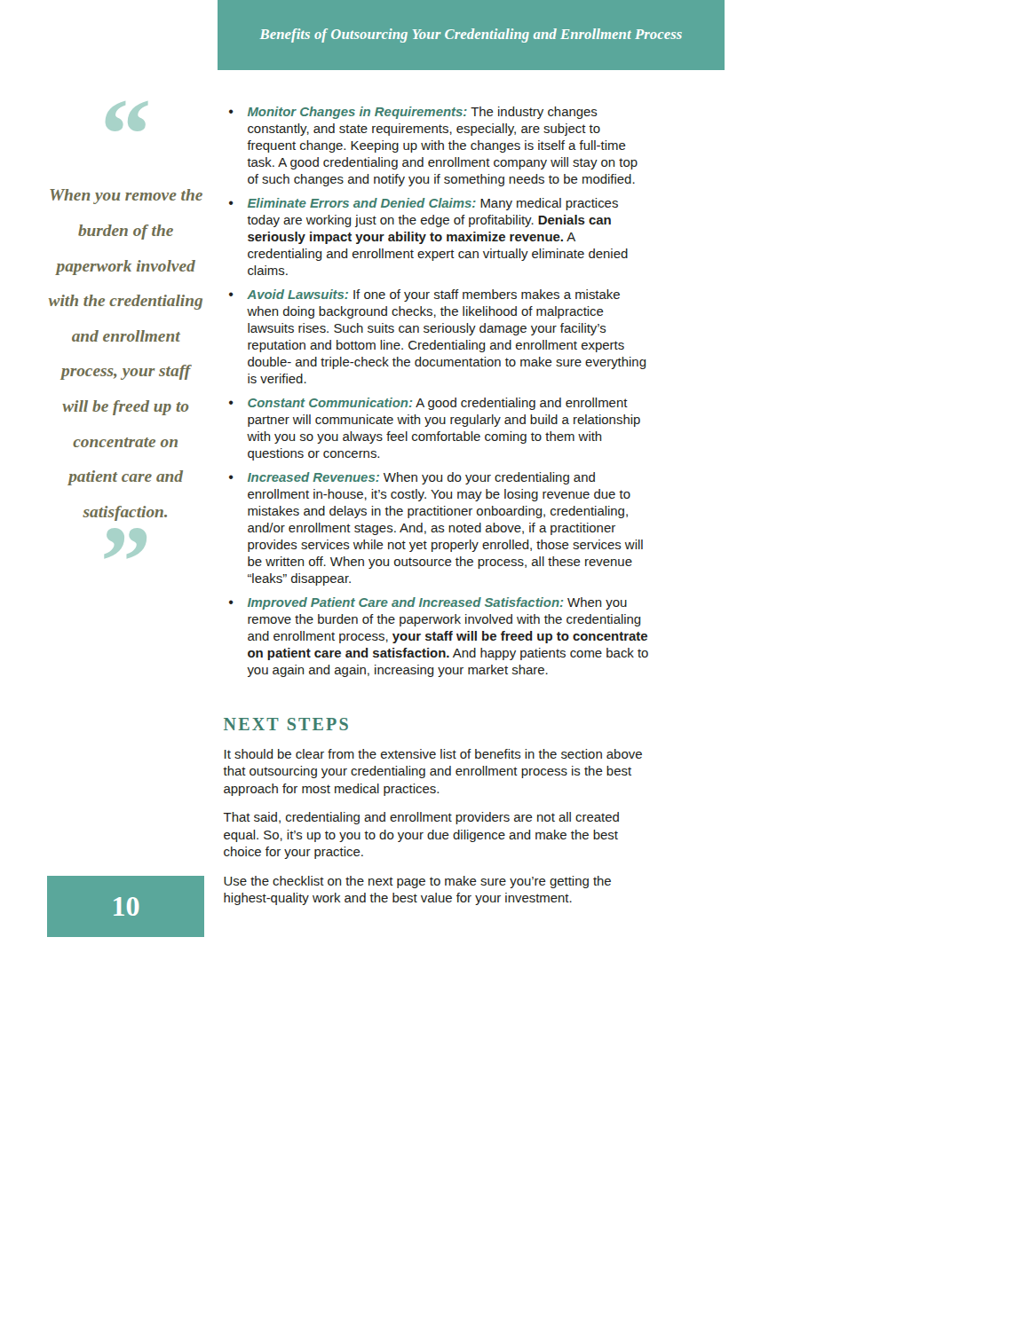Benefits of Outsourcing Your Credentialing and Enrollment Process
“
When you remove the burden of the paperwork involved with the credentialing and enrollment process, your staff will be freed up to concentrate on patient care and satisfaction.
”
Monitor Changes in Requirements: The industry changes constantly, and state requirements, especially, are subject to frequent change. Keeping up with the changes is itself a full-time task. A good credentialing and enrollment company will stay on top of such changes and notify you if something needs to be modified.
Eliminate Errors and Denied Claims: Many medical practices today are working just on the edge of profitability. Denials can seriously impact your ability to maximize revenue. A credentialing and enrollment expert can virtually eliminate denied claims.
Avoid Lawsuits: If one of your staff members makes a mistake when doing background checks, the likelihood of malpractice lawsuits rises. Such suits can seriously damage your facility’s reputation and bottom line. Credentialing and enrollment experts double- and triple-check the documentation to make sure everything is verified.
Constant Communication: A good credentialing and enrollment partner will communicate with you regularly and build a relationship with you so you always feel comfortable coming to them with questions or concerns.
Increased Revenues: When you do your credentialing and enrollment in-house, it’s costly. You may be losing revenue due to mistakes and delays in the practitioner onboarding, credentialing, and/or enrollment stages. And, as noted above, if a practitioner provides services while not yet properly enrolled, those services will be written off. When you outsource the process, all these revenue “leaks” disappear.
Improved Patient Care and Increased Satisfaction: When you remove the burden of the paperwork involved with the credentialing and enrollment process, your staff will be freed up to concentrate on patient care and satisfaction. And happy patients come back to you again and again, increasing your market share.
NEXT STEPS
It should be clear from the extensive list of benefits in the section above that outsourcing your credentialing and enrollment process is the best approach for most medical practices.
That said, credentialing and enrollment providers are not all created equal. So, it’s up to you to do your due diligence and make the best choice for your practice.
Use the checklist on the next page to make sure you’re getting the highest-quality work and the best value for your investment.
10